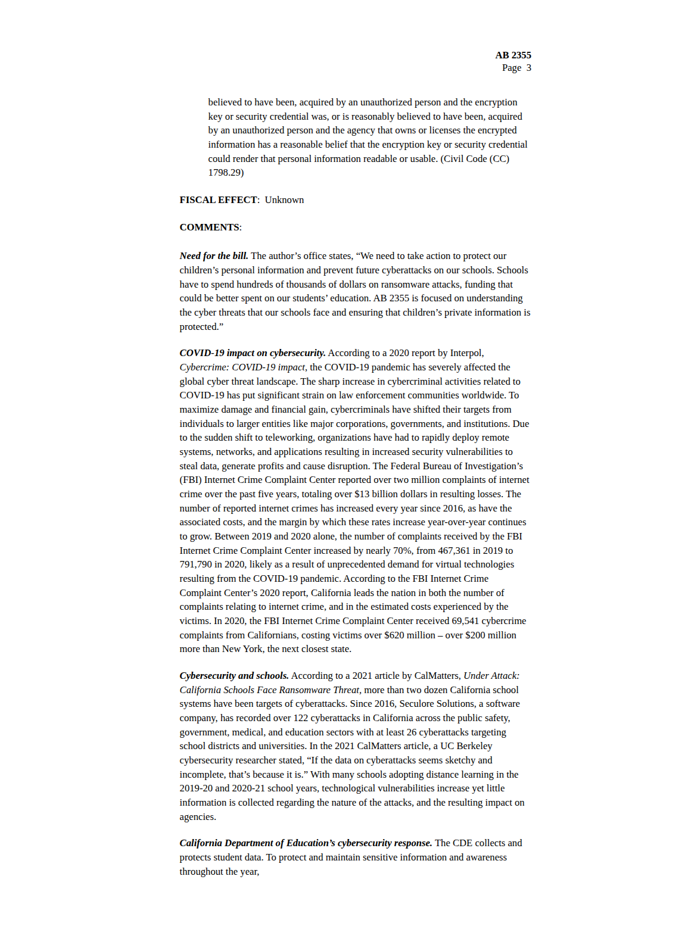AB 2355
Page 3
believed to have been, acquired by an unauthorized person and the encryption key or security credential was, or is reasonably believed to have been, acquired by an unauthorized person and the agency that owns or licenses the encrypted information has a reasonable belief that the encryption key or security credential could render that personal information readable or usable. (Civil Code (CC) 1798.29)
FISCAL EFFECT: Unknown
COMMENTS:
Need for the bill. The author’s office states, “We need to take action to protect our children’s personal information and prevent future cyberattacks on our schools. Schools have to spend hundreds of thousands of dollars on ransomware attacks, funding that could be better spent on our students’ education. AB 2355 is focused on understanding the cyber threats that our schools face and ensuring that children’s private information is protected.”
COVID-19 impact on cybersecurity. According to a 2020 report by Interpol, Cybercrime: COVID-19 impact, the COVID-19 pandemic has severely affected the global cyber threat landscape. The sharp increase in cybercriminal activities related to COVID-19 has put significant strain on law enforcement communities worldwide. To maximize damage and financial gain, cybercriminals have shifted their targets from individuals to larger entities like major corporations, governments, and institutions. Due to the sudden shift to teleworking, organizations have had to rapidly deploy remote systems, networks, and applications resulting in increased security vulnerabilities to steal data, generate profits and cause disruption. The Federal Bureau of Investigation’s (FBI) Internet Crime Complaint Center reported over two million complaints of internet crime over the past five years, totaling over $13 billion dollars in resulting losses. The number of reported internet crimes has increased every year since 2016, as have the associated costs, and the margin by which these rates increase year-over-year continues to grow. Between 2019 and 2020 alone, the number of complaints received by the FBI Internet Crime Complaint Center increased by nearly 70%, from 467,361 in 2019 to 791,790 in 2020, likely as a result of unprecedented demand for virtual technologies resulting from the COVID-19 pandemic. According to the FBI Internet Crime Complaint Center’s 2020 report, California leads the nation in both the number of complaints relating to internet crime, and in the estimated costs experienced by the victims. In 2020, the FBI Internet Crime Complaint Center received 69,541 cybercrime complaints from Californians, costing victims over $620 million – over $200 million more than New York, the next closest state.
Cybersecurity and schools. According to a 2021 article by CalMatters, Under Attack: California Schools Face Ransomware Threat, more than two dozen California school systems have been targets of cyberattacks. Since 2016, Seculore Solutions, a software company, has recorded over 122 cyberattacks in California across the public safety, government, medical, and education sectors with at least 26 cyberattacks targeting school districts and universities. In the 2021 CalMatters article, a UC Berkeley cybersecurity researcher stated, “If the data on cyberattacks seems sketchy and incomplete, that’s because it is.” With many schools adopting distance learning in the 2019-20 and 2020-21 school years, technological vulnerabilities increase yet little information is collected regarding the nature of the attacks, and the resulting impact on agencies.
California Department of Education’s cybersecurity response. The CDE collects and protects student data. To protect and maintain sensitive information and awareness throughout the year,